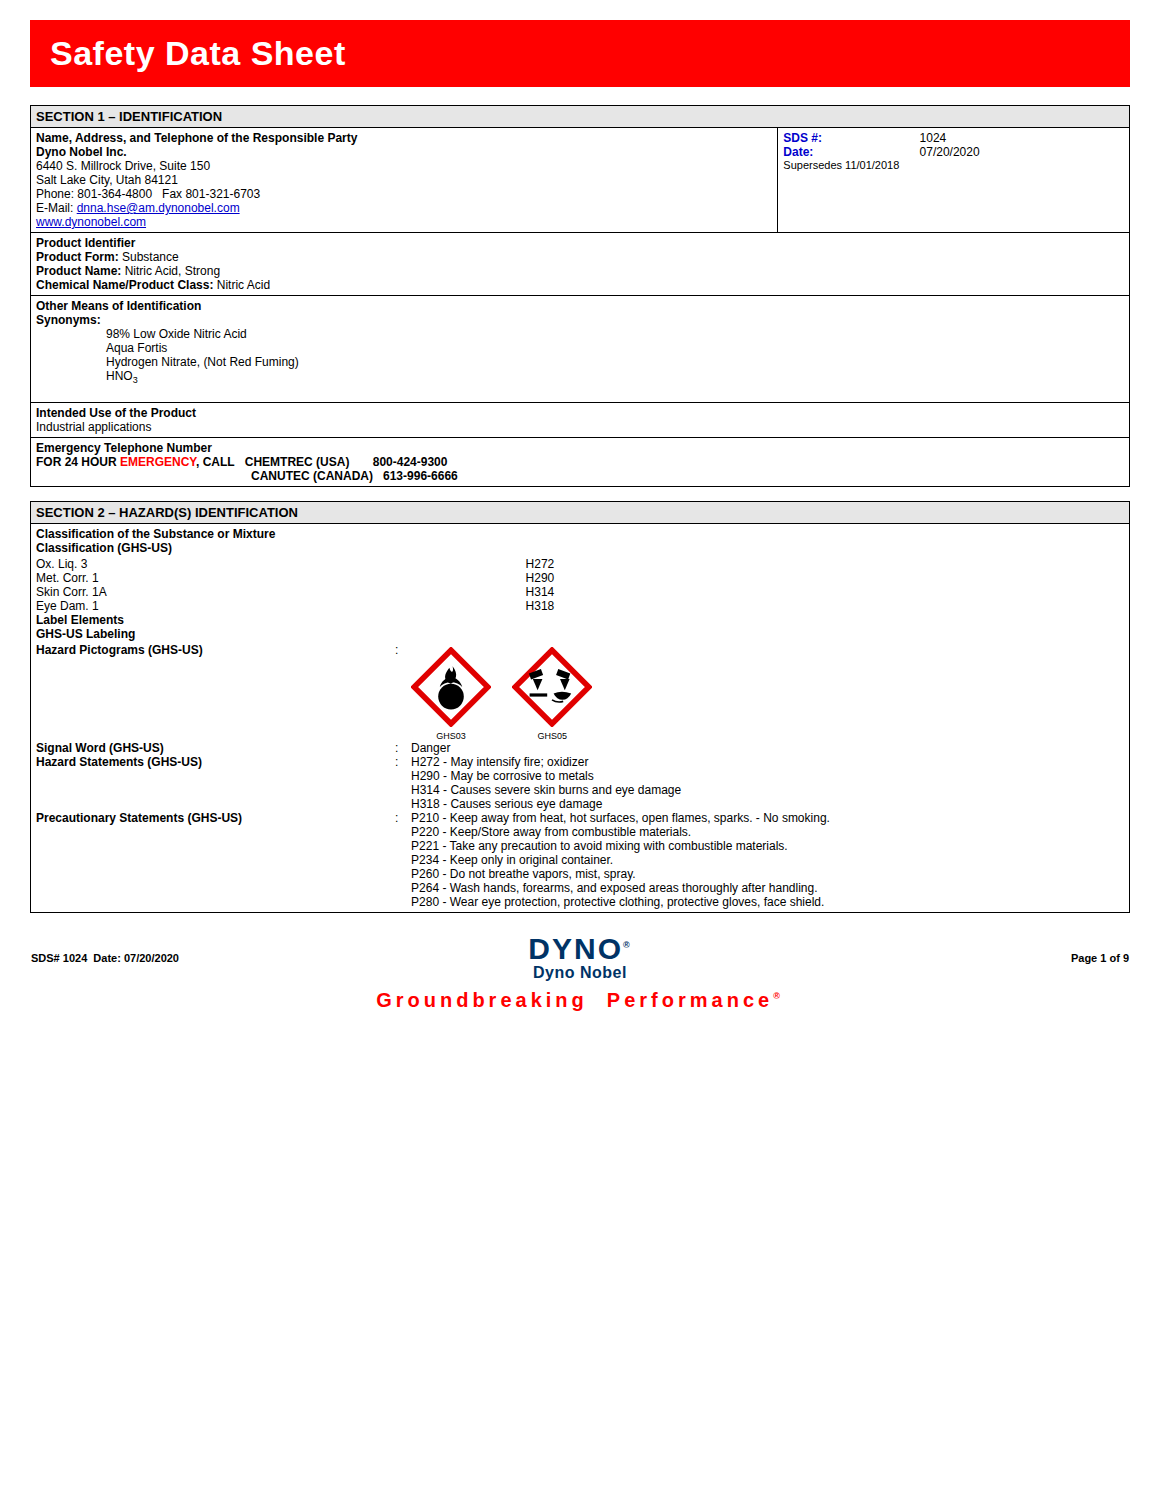Safety Data Sheet
| SECTION 1 – IDENTIFICATION |
| Name, Address, and Telephone of the Responsible Party Dyno Nobel Inc. 6440 S. Millrock Drive, Suite 150 Salt Lake City, Utah 84121 Phone: 801-364-4800 Fax 801-321-6703 E-Mail: dnna.hse@am.dynonobel.com www.dynonobel.com | / SDS #: / 1024 / / Date: / 07/20/2020 / / Supersedes 11/01/2018 / |
| Product Identifier Product Form: Substance Product Name: Nitric Acid, Strong Chemical Name/Product Class: Nitric Acid |
| Other Means of Identification Synonyms: 98% Low Oxide Nitric Acid Aqua Fortis Hydrogen Nitrate, (Not Red Fuming) HNO 3 |
| Intended Use of the Product Industrial applications |
| Emergency Telephone Number FOR 24 HOUR EMERGENCY , CALL CHEMTREC (USA) 800-424-9300 CANUTEC (CANADA) 613-996-6666 |
| SECTION 2 – HAZARD(S) IDENTIFICATION |
| Classification of the Substance or Mixture Classification (GHS-US) / Ox. Liq. 3 / H272 / / Met. Corr. 1 / H290 / / Skin Corr. 1A / H314 / / Eye Dam. 1 / H318 / Label Elements GHS-US Labeling / Hazard Pictograms (GHS-US) / : / GHS03 GHS05 / / Signal Word (GHS-US) / : / Danger / / Hazard Statements (GHS-US) / : / H272 - May intensify fire; oxidizer H290 - May be corrosive to metals H314 - Causes severe skin burns and eye damage H318 - Causes serious eye damage / / Precautionary Statements (GHS-US) / : / P210 - Keep away from heat, hot surfaces, open flames, sparks. - No smoking. P220 - Keep/Store away from combustible materials. P221 - Take any precaution to avoid mixing with combustible materials. P234 - Keep only in original container. P260 - Do not breathe vapors, mist, spray. P264 - Wash hands, forearms, and exposed areas thoroughly after handling. P280 - Wear eye protection, protective clothing, protective gloves, face shield. / |
| SDS# 1024 Date: 07/20/2020 | DYNO ® Dyno Nobel | Page 1 of 9 |
Groundbreaking Performance®